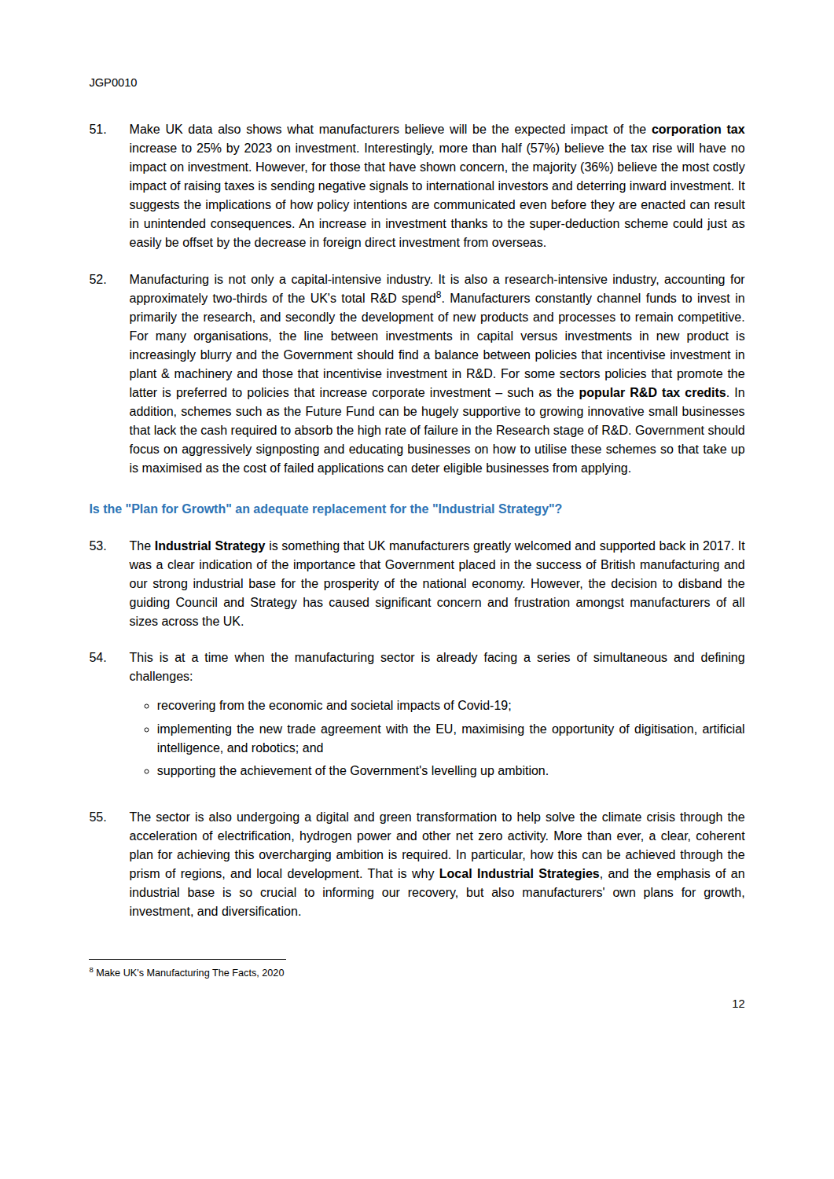JGP0010
51. Make UK data also shows what manufacturers believe will be the expected impact of the corporation tax increase to 25% by 2023 on investment. Interestingly, more than half (57%) believe the tax rise will have no impact on investment. However, for those that have shown concern, the majority (36%) believe the most costly impact of raising taxes is sending negative signals to international investors and deterring inward investment. It suggests the implications of how policy intentions are communicated even before they are enacted can result in unintended consequences. An increase in investment thanks to the super-deduction scheme could just as easily be offset by the decrease in foreign direct investment from overseas.
52. Manufacturing is not only a capital-intensive industry. It is also a research-intensive industry, accounting for approximately two-thirds of the UK's total R&D spend8. Manufacturers constantly channel funds to invest in primarily the research, and secondly the development of new products and processes to remain competitive. For many organisations, the line between investments in capital versus investments in new product is increasingly blurry and the Government should find a balance between policies that incentivise investment in plant & machinery and those that incentivise investment in R&D. For some sectors policies that promote the latter is preferred to policies that increase corporate investment – such as the popular R&D tax credits. In addition, schemes such as the Future Fund can be hugely supportive to growing innovative small businesses that lack the cash required to absorb the high rate of failure in the Research stage of R&D. Government should focus on aggressively signposting and educating businesses on how to utilise these schemes so that take up is maximised as the cost of failed applications can deter eligible businesses from applying.
Is the "Plan for Growth" an adequate replacement for the "Industrial Strategy"?
53. The Industrial Strategy is something that UK manufacturers greatly welcomed and supported back in 2017. It was a clear indication of the importance that Government placed in the success of British manufacturing and our strong industrial base for the prosperity of the national economy. However, the decision to disband the guiding Council and Strategy has caused significant concern and frustration amongst manufacturers of all sizes across the UK.
54. This is at a time when the manufacturing sector is already facing a series of simultaneous and defining challenges:
recovering from the economic and societal impacts of Covid-19;
implementing the new trade agreement with the EU, maximising the opportunity of digitisation, artificial intelligence, and robotics; and
supporting the achievement of the Government's levelling up ambition.
55. The sector is also undergoing a digital and green transformation to help solve the climate crisis through the acceleration of electrification, hydrogen power and other net zero activity. More than ever, a clear, coherent plan for achieving this overcharging ambition is required. In particular, how this can be achieved through the prism of regions, and local development. That is why Local Industrial Strategies, and the emphasis of an industrial base is so crucial to informing our recovery, but also manufacturers' own plans for growth, investment, and diversification.
8 Make UK's Manufacturing The Facts, 2020
12